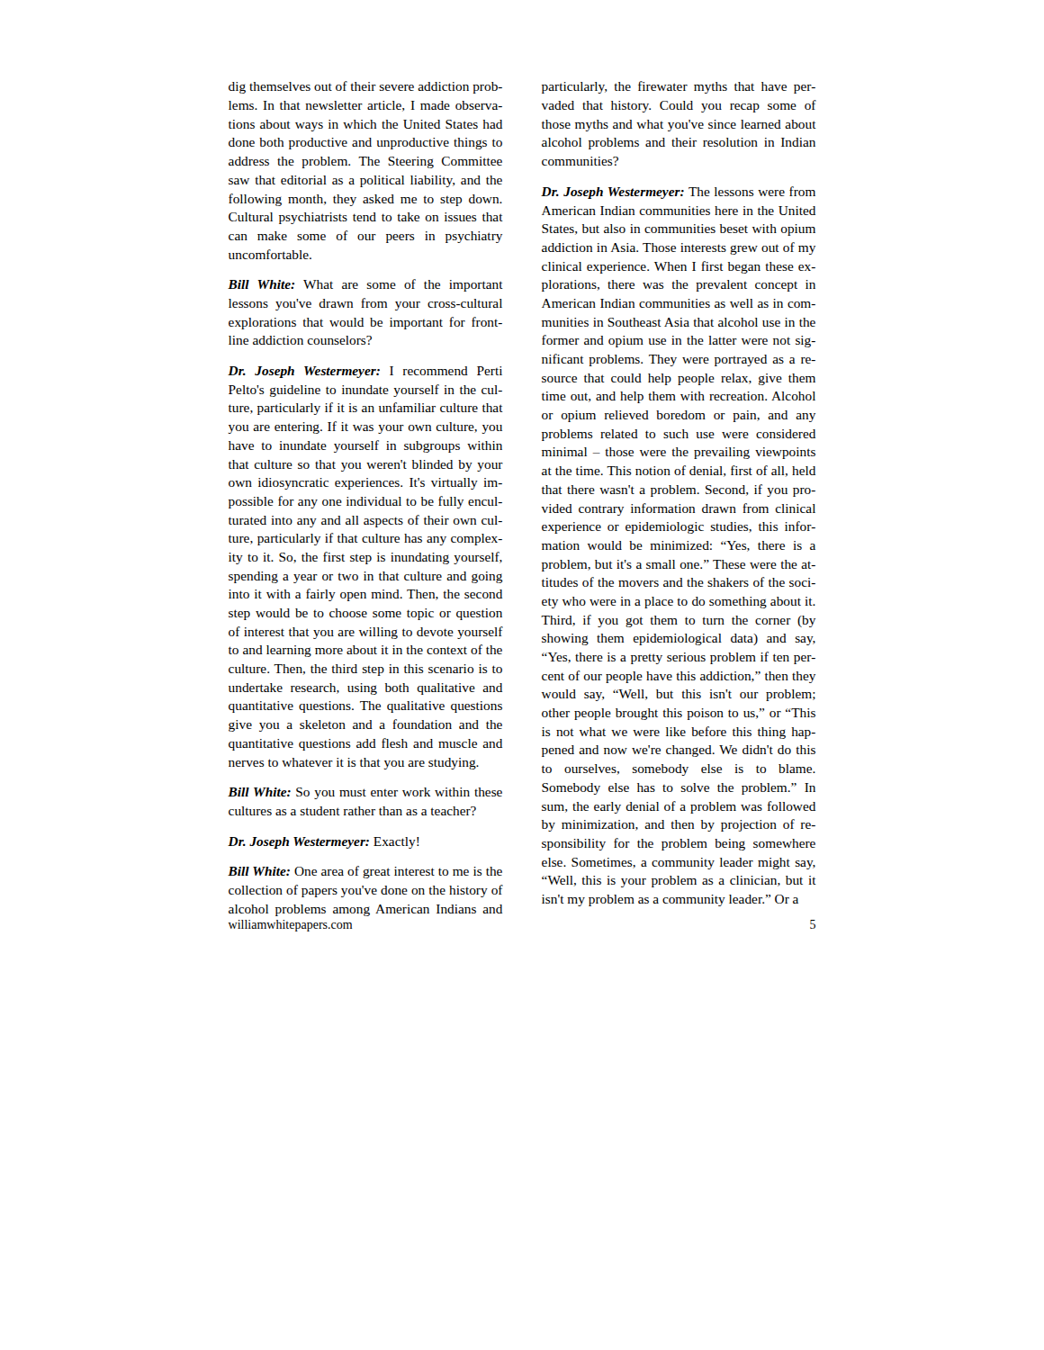dig themselves out of their severe addiction problems. In that newsletter article, I made observations about ways in which the United States had done both productive and unproductive things to address the problem. The Steering Committee saw that editorial as a political liability, and the following month, they asked me to step down. Cultural psychiatrists tend to take on issues that can make some of our peers in psychiatry uncomfortable.
Bill White: What are some of the important lessons you've drawn from your cross-cultural explorations that would be important for front-line addiction counselors?
Dr. Joseph Westermeyer: I recommend Perti Pelto's guideline to inundate yourself in the culture, particularly if it is an unfamiliar culture that you are entering. If it was your own culture, you have to inundate yourself in subgroups within that culture so that you weren't blinded by your own idiosyncratic experiences. It's virtually impossible for any one individual to be fully enculturated into any and all aspects of their own culture, particularly if that culture has any complexity to it. So, the first step is inundating yourself, spending a year or two in that culture and going into it with a fairly open mind. Then, the second step would be to choose some topic or question of interest that you are willing to devote yourself to and learning more about it in the context of the culture. Then, the third step in this scenario is to undertake research, using both qualitative and quantitative questions. The qualitative questions give you a skeleton and a foundation and the quantitative questions add flesh and muscle and nerves to whatever it is that you are studying.
Bill White: So you must enter work within these cultures as a student rather than as a teacher?
Dr. Joseph Westermeyer: Exactly!
Bill White: One area of great interest to me is the collection of papers you've done on the history of alcohol problems among American Indians and particularly, the firewater myths that have pervaded that history. Could you recap some of those myths and what you've since learned about alcohol problems and their resolution in Indian communities?
Dr. Joseph Westermeyer: The lessons were from American Indian communities here in the United States, but also in communities beset with opium addiction in Asia. Those interests grew out of my clinical experience. When I first began these explorations, there was the prevalent concept in American Indian communities as well as in communities in Southeast Asia that alcohol use in the former and opium use in the latter were not significant problems. They were portrayed as a resource that could help people relax, give them time out, and help them with recreation. Alcohol or opium relieved boredom or pain, and any problems related to such use were considered minimal – those were the prevailing viewpoints at the time. This notion of denial, first of all, held that there wasn't a problem. Second, if you provided contrary information drawn from clinical experience or epidemiologic studies, this information would be minimized: “Yes, there is a problem, but it's a small one.” These were the attitudes of the movers and the shakers of the society who were in a place to do something about it. Third, if you got them to turn the corner (by showing them epidemiological data) and say, “Yes, there is a pretty serious problem if ten percent of our people have this addiction,” then they would say, “Well, but this isn't our problem; other people brought this poison to us,” or “This is not what we were like before this thing happened and now we're changed. We didn't do this to ourselves, somebody else is to blame. Somebody else has to solve the problem.” In sum, the early denial of a problem was followed by minimization, and then by projection of responsibility for the problem being somewhere else. Sometimes, a community leader might say, “Well, this is your problem as a clinician, but it isn't my problem as a community leader.” Or a
williamwhitepapers.com 5